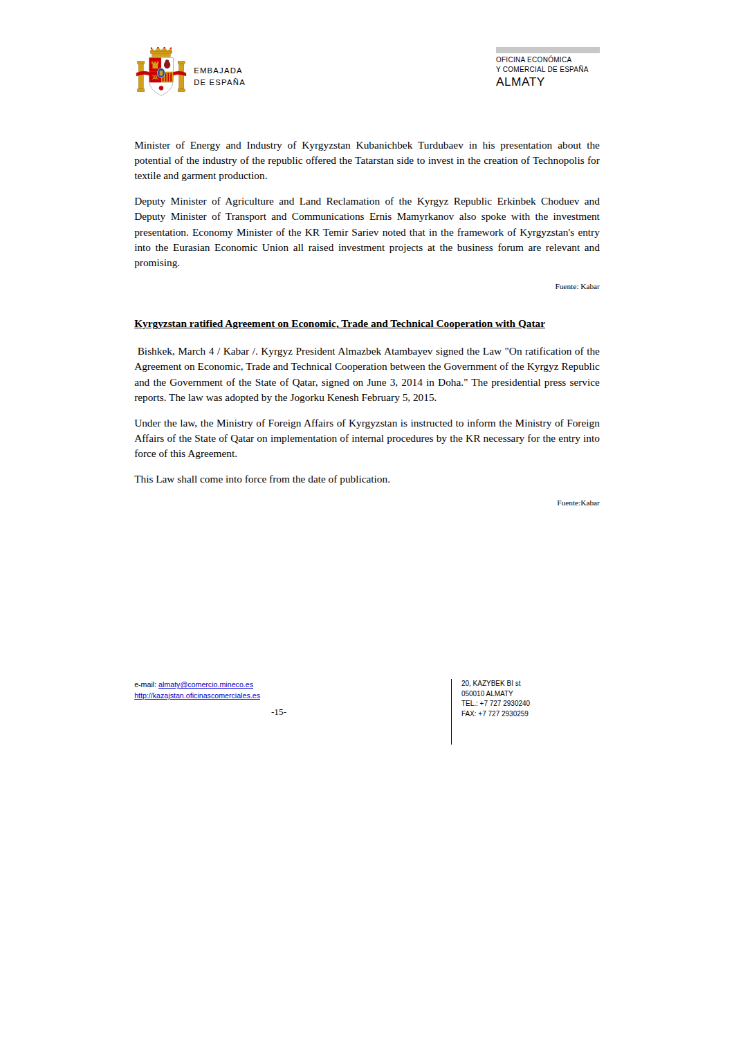EMBAJADA
DE ESPAÑA
OFICINA ECONÓMICA
Y COMERCIAL DE ESPAÑA
ALMATY
Minister of Energy and Industry of Kyrgyzstan Kubanichbek Turdubaev in his presentation about the potential of the industry of the republic offered the Tatarstan side to invest in the creation of Technopolis for textile and garment production.
Deputy Minister of Agriculture and Land Reclamation of the Kyrgyz Republic Erkinbek Choduev and Deputy Minister of Transport and Communications Ernis Mamyrkanov also spoke with the investment presentation. Economy Minister of the KR Temir Sariev noted that in the framework of Kyrgyzstan's entry into the Eurasian Economic Union all raised investment projects at the business forum are relevant and promising.
Fuente: Kabar
Kyrgyzstan ratified Agreement on Economic, Trade and Technical Cooperation with Qatar
Bishkek, March 4 / Kabar /. Kyrgyz President Almazbek Atambayev signed the Law "On ratification of the Agreement on Economic, Trade and Technical Cooperation between the Government of the Kyrgyz Republic and the Government of the State of Qatar, signed on June 3, 2014 in Doha." The presidential press service reports. The law was adopted by the Jogorku Kenesh February 5, 2015.
Under the law, the Ministry of Foreign Affairs of Kyrgyzstan is instructed to inform the Ministry of Foreign Affairs of the State of Qatar on implementation of internal procedures by the KR necessary for the entry into force of this Agreement.
This Law shall come into force from the date of publication.
Fuente:Kabar
e-mail: almaty@comercio.mineco.es
http://kazajstan.oficinascomerciales.es
-15-
20, KAZYBEK BI st
050010 ALMATY
TEL.: +7 727 2930240
FAX: +7 727 2930259